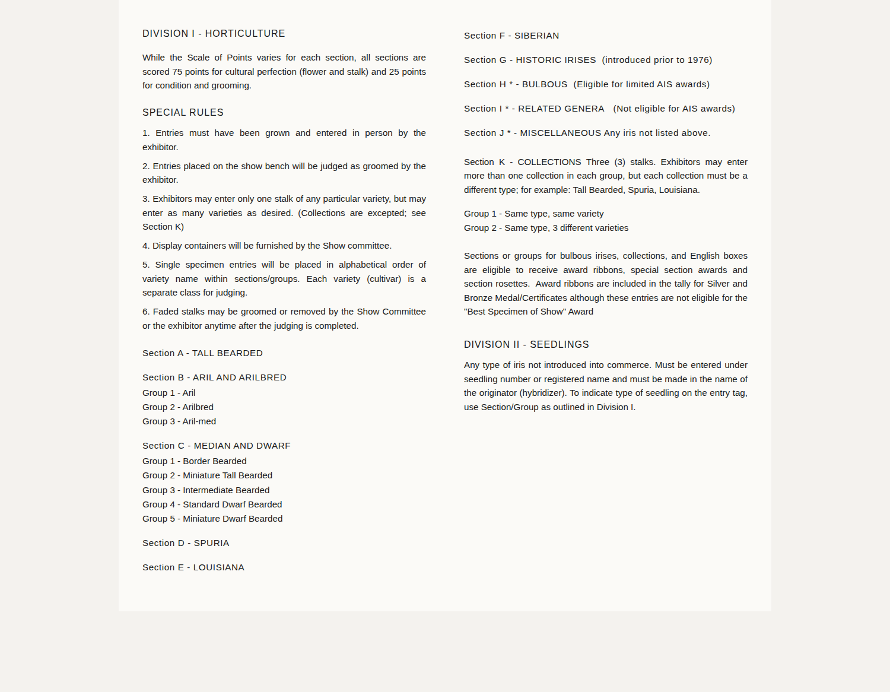DIVISION I - HORTICULTURE
While the Scale of Points varies for each section, all sections are scored 75 points for cultural perfection (flower and stalk) and 25 points for condition and grooming.
SPECIAL RULES
1. Entries must have been grown and entered in person by the exhibitor.
2. Entries placed on the show bench will be judged as groomed by the exhibitor.
3. Exhibitors may enter only one stalk of any particular variety, but may enter as many varieties as desired. (Collections are excepted; see Section K)
4. Display containers will be furnished by the Show committee.
5. Single specimen entries will be placed in alphabetical order of variety name within sections/groups. Each variety (cultivar) is a separate class for judging.
6. Faded stalks may be groomed or removed by the Show Committee or the exhibitor anytime after the judging is completed.
Section A - TALL BEARDED
Section B - ARIL AND ARILBRED
Group 1 - Aril
Group 2 - Arilbred
Group 3 - Aril-med
Section C - MEDIAN AND DWARF
Group 1 - Border Bearded
Group 2 - Miniature Tall Bearded
Group 3 - Intermediate Bearded
Group 4 - Standard Dwarf Bearded
Group 5 - Miniature Dwarf Bearded
Section D - SPURIA
Section E - LOUISIANA
Section F - SIBERIAN
Section G - HISTORIC IRISES (introduced prior to 1976)
Section H * - BULBOUS (Eligible for limited AIS awards)
Section I * - RELATED GENERA (Not eligible for AIS awards)
Section J * - MISCELLANEOUS Any iris not listed above.
Section K - COLLECTIONS Three (3) stalks. Exhibitors may enter more than one collection in each group, but each collection must be a different type; for example: Tall Bearded, Spuria, Louisiana.
Group 1 - Same type, same variety
Group 2 - Same type, 3 different varieties
Sections or groups for bulbous irises, collections, and English boxes are eligible to receive award ribbons, special section awards and section rosettes. Award ribbons are included in the tally for Silver and Bronze Medal/Certificates although these entries are not eligible for the "Best Specimen of Show" Award
DIVISION II - SEEDLINGS
Any type of iris not introduced into commerce. Must be entered under seedling number or registered name and must be made in the name of the originator (hybridizer). To indicate type of seedling on the entry tag, use Section/Group as outlined in Division I.